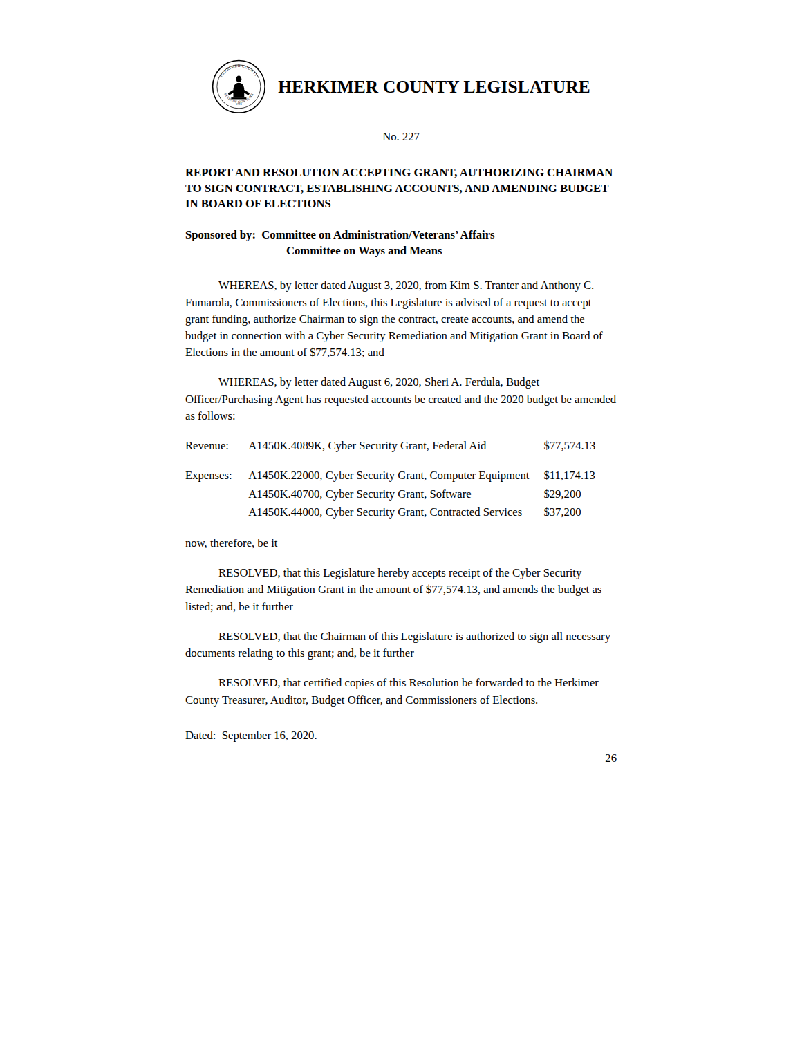HERKIMER COUNTY STATE OF NEW YORK 1791
HERKIMER COUNTY LEGISLATURE
No. 227
Report and Resolution Accepting Grant, Authorizing Chairman to Sign Contract, Establishing Accounts, and Amending Budget in Board of Elections
Sponsored by: Committee on Administration/Veterans’ Affairs Committee on Ways and Means
WHEREAS, by letter dated August 3, 2020, from Kim S. Tranter and Anthony C. Fumarola, Commissioners of Elections, this Legislature is advised of a request to accept grant funding, authorize Chairman to sign the contract, create accounts, and amend the budget in connection with a Cyber Security Remediation and Mitigation Grant in Board of Elections in the amount of $77,574.13; and
WHEREAS, by letter dated August 6, 2020, Sheri A. Ferdula, Budget Officer/Purchasing Agent has requested accounts be created and the 2020 budget be amended as follows:
| Revenue: | A1450K.4089K, Cyber Security Grant, Federal Aid | $77,574.13 |
| Expenses: | A1450K.22000, Cyber Security Grant, Computer Equipment | $11,174.13 |
| | A1450K.40700, Cyber Security Grant, Software | $29,200 |
| | A1450K.44000, Cyber Security Grant, Contracted Services | $37,200 |
now, therefore, be it
RESOLVED, that this Legislature hereby accepts receipt of the Cyber Security Remediation and Mitigation Grant in the amount of $77,574.13, and amends the budget as listed; and, be it further
RESOLVED, that the Chairman of this Legislature is authorized to sign all necessary documents relating to this grant; and, be it further
RESOLVED, that certified copies of this Resolution be forwarded to the Herkimer County Treasurer, Auditor, Budget Officer, and Commissioners of Elections.
Dated: September 16, 2020.
26